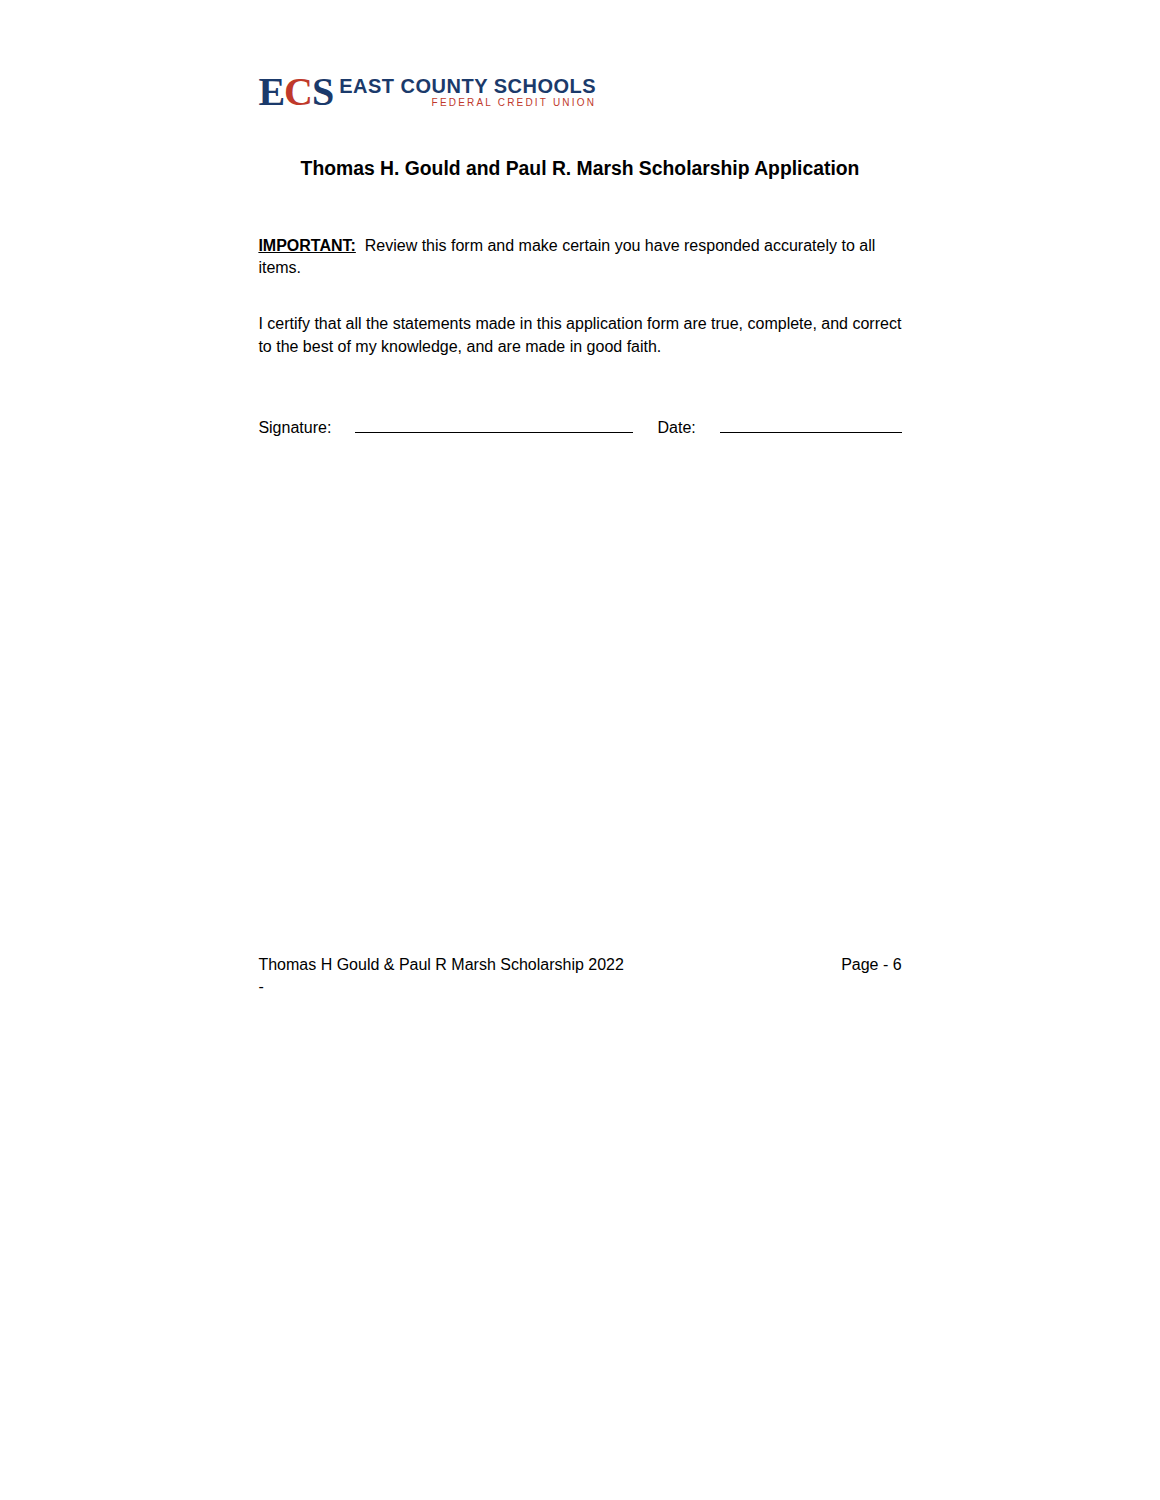ECS EAST COUNTY SCHOOLS FEDERAL CREDIT UNION
Thomas H. Gould and Paul R. Marsh Scholarship Application
IMPORTANT: Review this form and make certain you have responded accurately to all items.
I certify that all the statements made in this application form are true, complete, and correct to the best of my knowledge, and are made in good faith.
Signature: Date:
Thomas H Gould & Paul R Marsh Scholarship 2022 -
Page - 6